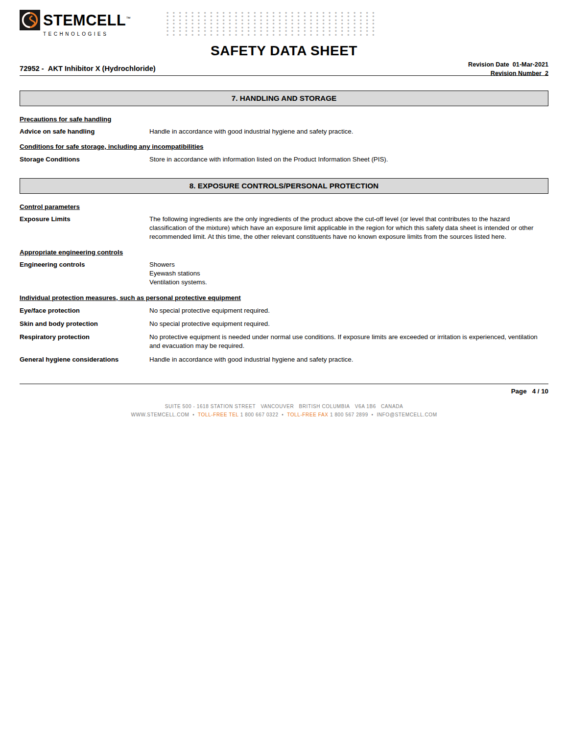STEMCELL™
TECHNOLOGIES
• • • • • • • • • • • • • • • • • • • • • • • • • • • • • • • • • •
• • • • • • • • • • • • • • • • • • • • • • • • • • • • • • • • • •
• • • • • • • • • • • • • • • • • • • • • • • • • • • • • • • • • •
• • • • • • • • • • • • • • • • • • • • • • • • • • • • • • • • • •
• • • • • • • • • • • • • • • • • • • • • • • • • • • • • • • • • •
• • • • • • • • • • • • • • • • • • • • • • • • • • • • • • • • • •
• • • • • • • • • • • • • • • • • • • • • • • • • • • • • • • • • •
SAFETY DATA SHEET
Revision Date 01-Mar-2021
Revision Number 2
72952 - AKT Inhibitor X (Hydrochloride)
7. HANDLING AND STORAGE
Precautions for safe handling
Advice on safe handling
Handle in accordance with good industrial hygiene and safety practice.
Conditions for safe storage, including any incompatibilities
Storage Conditions
Store in accordance with information listed on the Product Information Sheet (PIS).
8. EXPOSURE CONTROLS/PERSONAL PROTECTION
Control parameters
Exposure Limits
The following ingredients are the only ingredients of the product above the cut-off level (or level that contributes to the hazard classification of the mixture) which have an exposure limit applicable in the region for which this safety data sheet is intended or other recommended limit. At this time, the other relevant constituents have no known exposure limits from the sources listed here.
Appropriate engineering controls
Engineering controls
Showers
Eyewash stations
Ventilation systems.
Individual protection measures, such as personal protective equipment
Eye/face protection
No special protective equipment required.
Skin and body protection
No special protective equipment required.
Respiratory protection
No protective equipment is needed under normal use conditions. If exposure limits are exceeded or irritation is experienced, ventilation and evacuation may be required.
General hygiene considerations
Handle in accordance with good industrial hygiene and safety practice.
Page 4 / 10
SUITE 500 - 1618 STATION STREET VANCOUVER BRITISH COLUMBIA V6A 1B6 CANADA
WWW.STEMCELL.COM • TOLL-FREE TEL 1 800 667 0322 • TOLL-FREE FAX 1 800 567 2899 • INFO@STEMCELL.COM